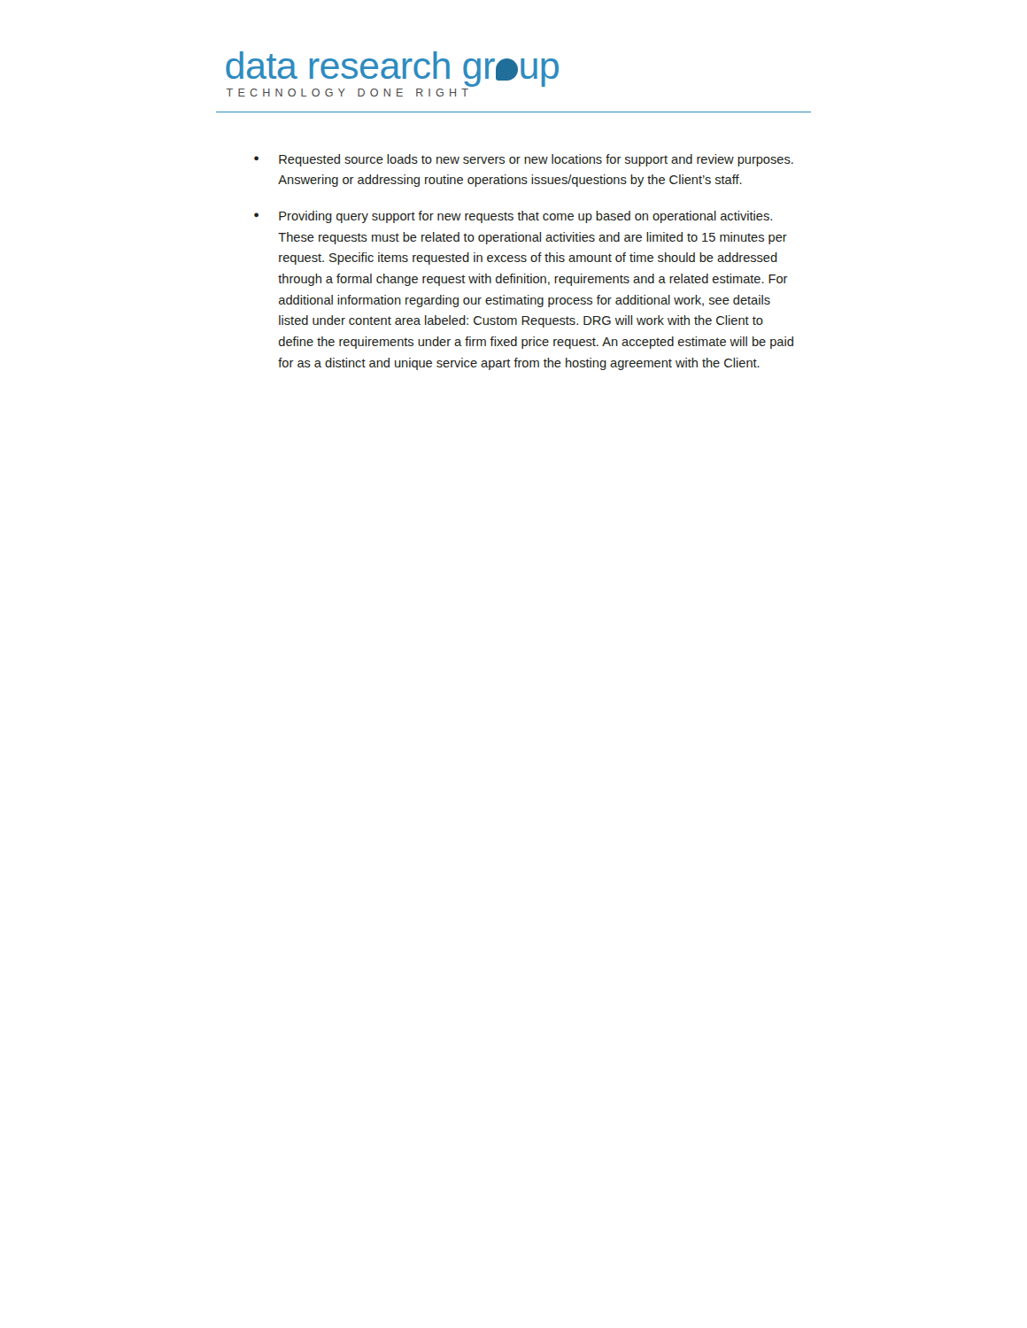data research gr up
TECHNOLOGY DONE RIGHT
Requested source loads to new servers or new locations for support and review purposes. Answering or addressing routine operations issues/questions by the Client’s staff.
Providing query support for new requests that come up based on operational activities. These requests must be related to operational activities and are limited to 15 minutes per request. Specific items requested in excess of this amount of time should be addressed through a formal change request with definition, requirements and a related estimate. For additional information regarding our estimating process for additional work, see details listed under content area labeled: Custom Requests. DRG will work with the Client to define the requirements under a firm fixed price request. An accepted estimate will be paid for as a distinct and unique service apart from the hosting agreement with the Client.